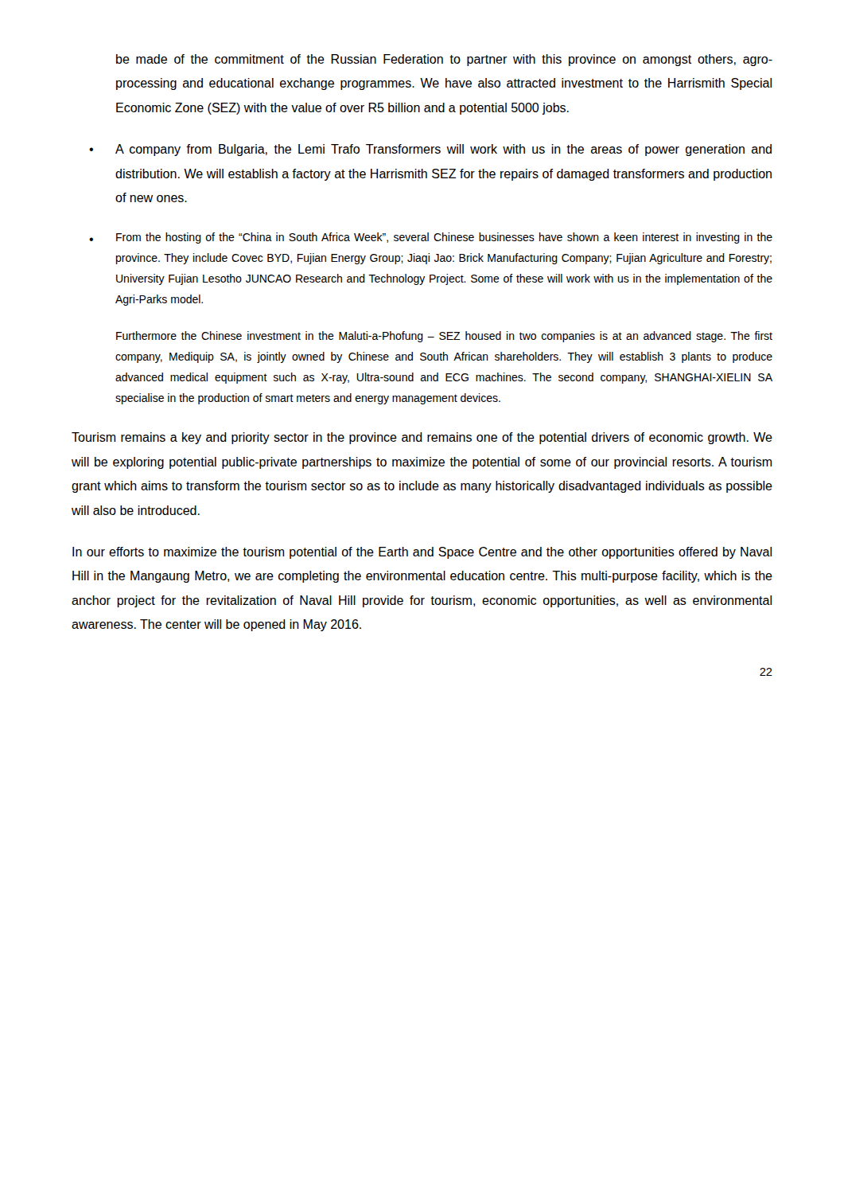be made of the commitment of the Russian Federation to partner with this province on amongst others, agro-processing and educational exchange programmes. We have also attracted investment to the Harrismith Special Economic Zone (SEZ) with the value of over R5 billion and a potential 5000 jobs.
A company from Bulgaria, the Lemi Trafo Transformers will work with us in the areas of power generation and distribution. We will establish a factory at the Harrismith SEZ for the repairs of damaged transformers and production of new ones.
From the hosting of the “China in South Africa Week”, several Chinese businesses have shown a keen interest in investing in the province. They include Covec BYD, Fujian Energy Group; Jiaqi Jao: Brick Manufacturing Company; Fujian Agriculture and Forestry; University Fujian Lesotho JUNCAO Research and Technology Project. Some of these will work with us in the implementation of the Agri-Parks model.
Furthermore the Chinese investment in the Maluti-a-Phofung – SEZ housed in two companies is at an advanced stage. The first company, Mediquip SA, is jointly owned by Chinese and South African shareholders. They will establish 3 plants to produce advanced medical equipment such as X-ray, Ultra-sound and ECG machines. The second company, SHANGHAI-XIELIN SA specialise in the production of smart meters and energy management devices.
Tourism remains a key and priority sector in the province and remains one of the potential drivers of economic growth. We will be exploring potential public-private partnerships to maximize the potential of some of our provincial resorts. A tourism grant which aims to transform the tourism sector so as to include as many historically disadvantaged individuals as possible will also be introduced.
In our efforts to maximize the tourism potential of the Earth and Space Centre and the other opportunities offered by Naval Hill in the Mangaung Metro, we are completing the environmental education centre. This multi-purpose facility, which is the anchor project for the revitalization of Naval Hill provide for tourism, economic opportunities, as well as environmental awareness. The center will be opened in May 2016.
22